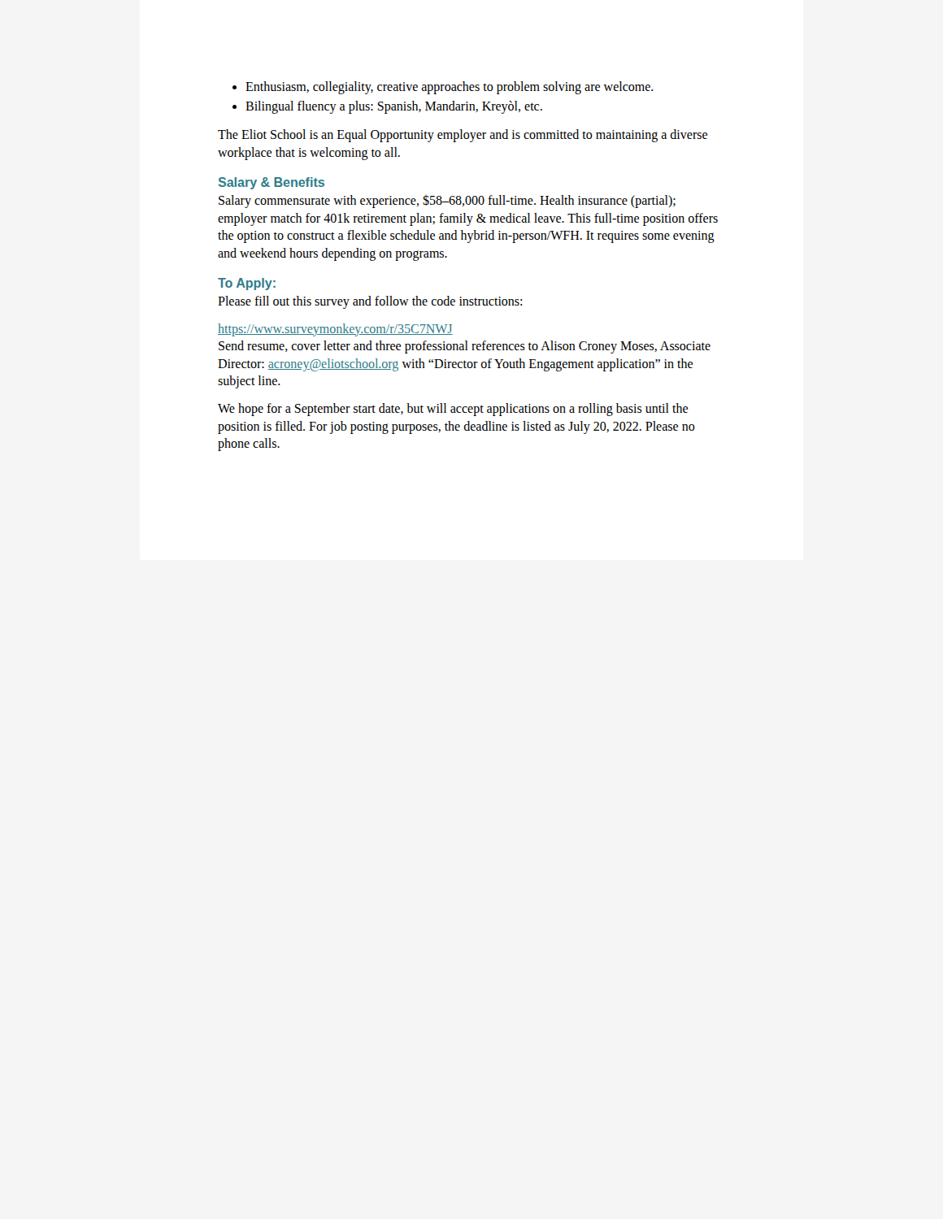Enthusiasm, collegiality, creative approaches to problem solving are welcome.
Bilingual fluency a plus: Spanish, Mandarin, Kreyòl, etc.
The Eliot School is an Equal Opportunity employer and is committed to maintaining a diverse workplace that is welcoming to all.
Salary & Benefits
Salary commensurate with experience, $58–68,000 full-time. Health insurance (partial); employer match for 401k retirement plan; family & medical leave. This full-time position offers the option to construct a flexible schedule and hybrid in-person/WFH. It requires some evening and weekend hours depending on programs.
To Apply:
Please fill out this survey and follow the code instructions:
https://www.surveymonkey.com/r/35C7NWJ
Send resume, cover letter and three professional references to Alison Croney Moses, Associate Director: acroney@eliotschool.org with “Director of Youth Engagement application” in the subject line.
We hope for a September start date, but will accept applications on a rolling basis until the position is filled. For job posting purposes, the deadline is listed as July 20, 2022. Please no phone calls.